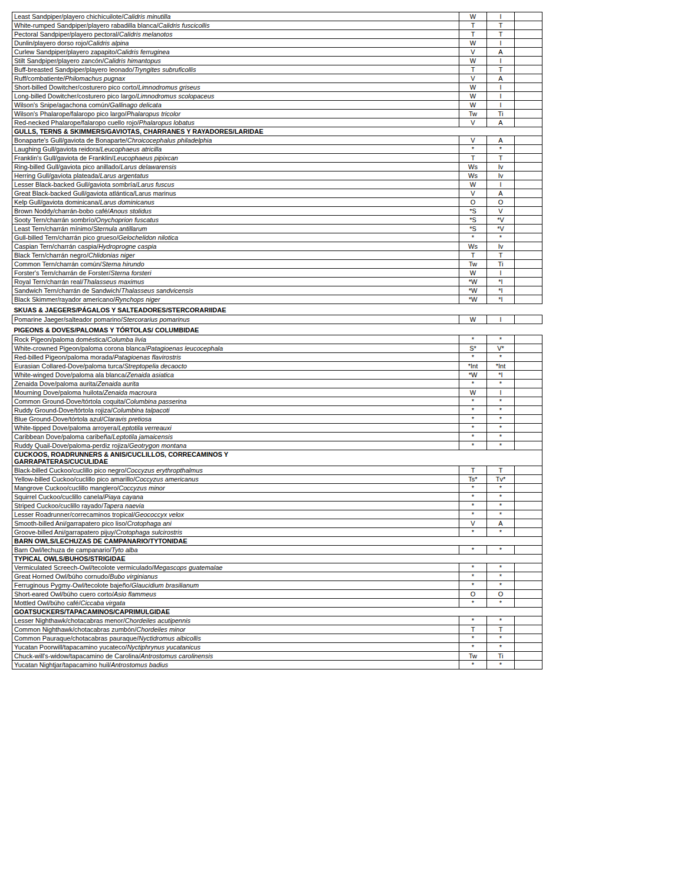| Least Sandpiper/playero chichicuilote/ Calidris minutilla | W | I | |
| White-rumped Sandpiper/playero rabadilla blanca/ Calidris fuscicollis | T | T | |
| Pectoral Sandpiper/playero pectoral/ Calidris melanotos | T | T | |
| Dunlin/playero dorso rojo/ Calidris alpina | W | I | |
| Curlew Sandpiper/playero zapapito/ Calidris ferruginea | V | A | |
| Stilt Sandpiper/playero zancón/ Calidris himantopus | W | I | |
| Buff-breasted Sandpiper/playero leonado/ Tryngites subruficollis | T | T | |
| Ruff/combatiente/ Philomachus pugnax | V | A | |
| Short-billed Dowitcher/costurero pico corto/ Limnodromus griseus | W | I | |
| Long-billed Dowitcher/costurero pico largo/ Limnodromus scolopaceus | W | I | |
| Wilson's Snipe/agachona común/ Gallinago delicata | W | I | |
| Wilson's Phalarope/falaropo pico largo/ Phalaropus tricolor | Tw | Ti | |
| Red-necked Phalarope/falaropo cuello rojo/ Phalaropus lobatus | V | A | |
| GULLS, TERNS & SKIMMERS/GAVIOTAS, CHARRANES Y RAYADORES/LARIDAE |
| Bonaparte's Gull/gaviota de Bonaparte/ Chroicocephalus philadelphia | V | A | |
| Laughing Gull/gaviota reidora/ Leucophaeus atricilla | * | * | |
| Franklin's Gull/gaviota de Franklin/ Leucophaeus pipixcan | T | T | |
| Ring-billed Gull/gaviota pico anillado/ Larus delawarensis | Ws | Iv | |
| Herring Gull/gaviota plateada/ Larus argentatus | Ws | Iv | |
| Lesser Black-backed Gull/gaviota sombría/ Larus fuscus | W | I | |
| Great Black-backed Gull/gaviota atlántica/Larus marinus | V | A | |
| Kelp Gull/gaviota dominicana/ Larus dominicanus | O | O | |
| Brown Noddy/charrán-bobo café/ Anous stolidus | *S | V | |
| Sooty Tern/charrán sombrío/ Onychoprion fuscatus | *S | *V | |
| Least Tern/charrán mínimo/ Sternula antillarum | *S | *V | |
| Gull-billed Tern/charrán pico grueso/ Gelochelidon nilotica | * | * | |
| Caspian Tern/charrán caspia/ Hydroprogne caspia | Ws | Iv | |
| Black Tern/charrán negro/ Chlidonias niger | T | T | |
| Common Tern/charrán común/ Sterna hirundo | Tw | Ti | |
| Forster's Tern/charrán de Forster/ Sterna forsteri | W | I | |
| Royal Tern/charrán real/ Thalasseus maximus | *W | *I | |
| Sandwich Tern/charrán de Sandwich/ Thalasseus sandvicensis | *W | *I | |
| Black Skimmer/rayador americano/ Rynchops niger | *W | *I | |
| SKUAS & JAEGERS/PÁGALOS Y SALTEADORES/STERCORARIIDAE |
| Pomarine Jaeger/salteador pomarino/ Stercorarius pomarinus | W | I | |
| PIGEONS & DOVES/PALOMAS Y TÓRTOLAS/ COLUMBIDAE |
| Rock Pigeon/paloma doméstica/ Columba livia | * | * | |
| White-crowned Pigeon/paloma corona blanca/ Patagioenas leucocephala | S* | V* | |
| Red-billed Pigeon/paloma morada/ Patagioenas flavirostris | * | * | |
| Eurasian Collared-Dove/paloma turca/ Streptopelia decaocto | *Int | *Int | |
| White-winged Dove/paloma ala blanca/ Zenaida asiatica | *W | *I | |
| Zenaida Dove/paloma aurita/ Zenaida aurita | * | * | |
| Mourning Dove/paloma huilota/ Zenaida macroura | W | I | |
| Common Ground-Dove/tórtola coquita/ Columbina passerina | * | * | |
| Ruddy Ground-Dove/tórtola rojiza/ Columbina talpacoti | * | * | |
| Blue Ground-Dove/tórtola azul/ Claravis pretiosa | * | * | |
| White-tipped Dove/paloma arroyera/ Leptotila verreauxi | * | * | |
| Caribbean Dove/paloma caribeña/ Leptotila jamaicensis | * | * | |
| Ruddy Quail-Dove/paloma-perdiz rojiza/ Geotrygon montana | * | * | |
| CUCKOOS, ROADRUNNERS & ANIS/CUCLILLOS, CORRECAMINOS Y GARRAPATERAS/CUCULIDAE |
| Black-billed Cuckoo/cuclillo pico negro/ Coccyzus erythropthalmus | T | T | |
| Yellow-billed Cuckoo/cuclillo pico amarillo/ Coccyzus americanus | Ts* | Tv* | |
| Mangrove Cuckoo/cuclillo manglero/ Coccyzus minor | * | * | |
| Squirrel Cuckoo/cuclillo canela/ Piaya cayana | * | * | |
| Striped Cuckoo/cuclillo rayado/ Tapera naevia | * | * | |
| Lesser Roadrunner/correcaminos tropical/ Geococcyx velox | * | * | |
| Smooth-billed Ani/garrapatero pico liso/ Crotophaga ani | V | A | |
| Groove-billed Ani/garrapatero pijuy/ Crotophaga sulcirostris | * | * | |
| BARN OWLS/LECHUZAS DE CAMPANARIO/TYTONIDAE |
| Barn Owl/lechuza de campanario/ Tyto alba | * | * | |
| TYPICAL OWLS/BUHOS/STRIGIDAE |
| Vermiculated Screech-Owl/tecolote vermiculado/ Megascops guatemalae | * | * | |
| Great Horned Owl/búho cornudo/ Bubo virginianus | * | * | |
| Ferruginous Pygmy-Owl/tecolote bajeño/ Glaucidium brasilianum | * | * | |
| Short-eared Owl/búho cuero corto/ Asio flammeus | O | O | |
| Mottled Owl/búho café/ Ciccaba virgata | * | * | |
| GOATSUCKERS/TAPACAMINOS/CAPRIMULGIDAE |
| Lesser Nighthawk/chotacabras menor/ Chordeiles acutipennis | * | * | |
| Common Nighthawk/chotacabras zumbón/ Chordeiles minor | T | T | |
| Common Pauraque/chotacabras pauraque/ Nyctidromus albicollis | * | * | |
| Yucatan Poorwill/tapacamino yucateco/ Nyctiphrynus yucatanicus | * | * | |
| Chuck-will's-widow/tapacamino de Carolina/ Antrostomus carolinensis | Tw | Ti | |
| Yucatan Nightjar/tapacamino huil/ Antrostomus badius | * | * | |